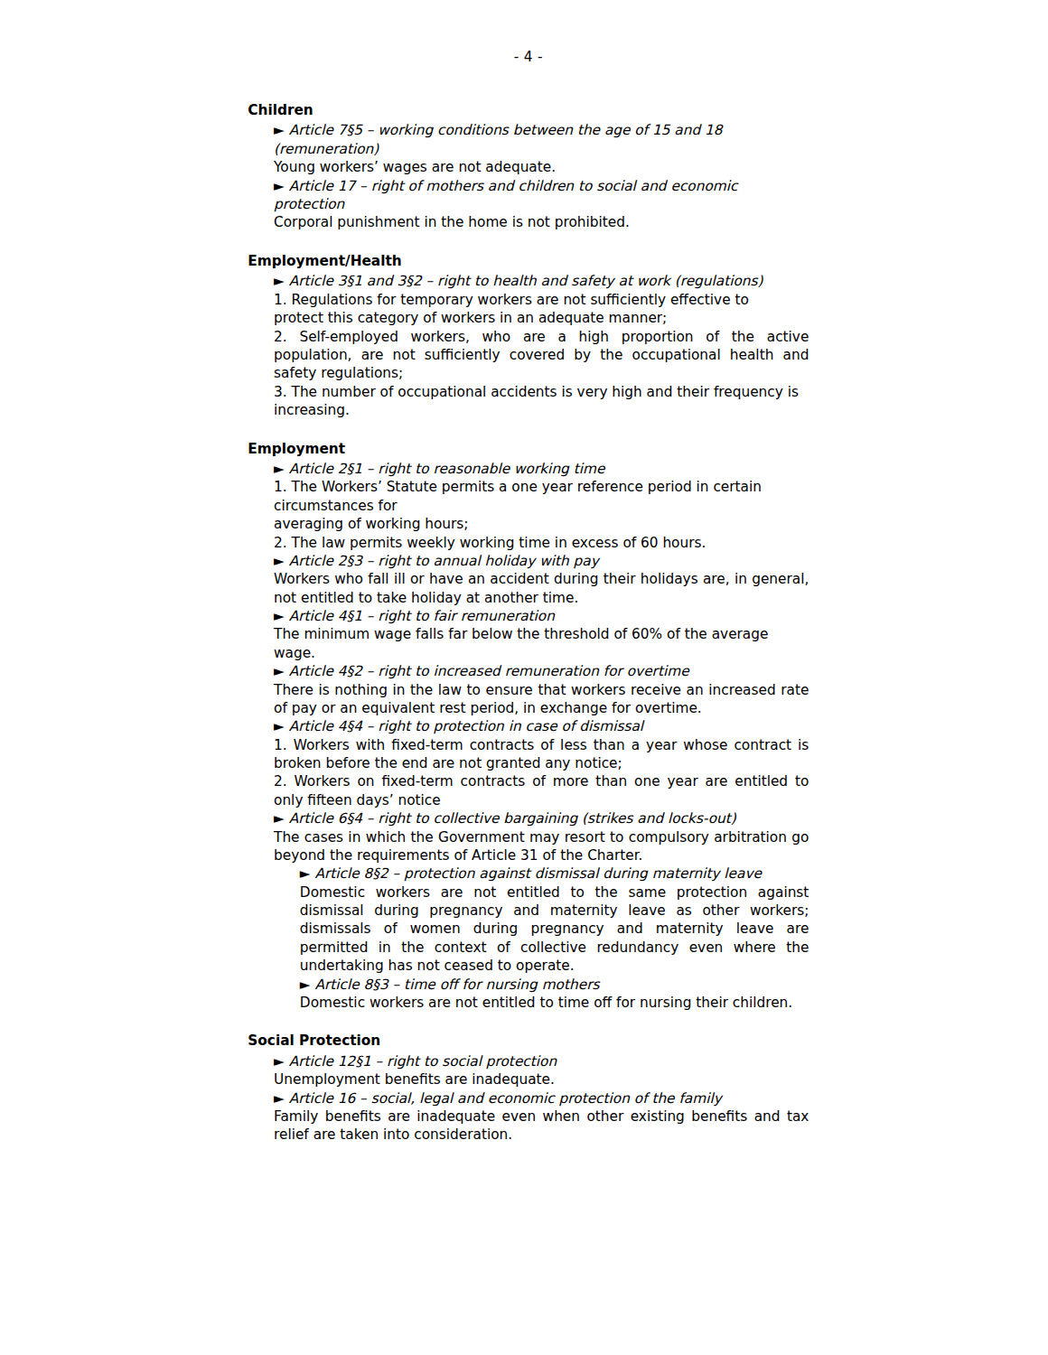- 4 -
Children
► Article 7§5 – working conditions between the age of 15 and 18 (remuneration)
Young workers’ wages are not adequate.
► Article 17 – right of mothers and children to social and economic protection
Corporal punishment in the home is not prohibited.
Employment/Health
► Article 3§1 and 3§2 – right to health and safety at work (regulations)
1. Regulations for temporary workers are not sufficiently effective to
protect this category of workers in an adequate manner;
2. Self-employed workers, who are a high proportion of the active population, are not sufficiently covered by the occupational health and safety regulations;
3. The number of occupational accidents is very high and their frequency is increasing.
Employment
► Article 2§1 – right to reasonable working time
1. The Workers’ Statute permits a one year reference period in certain circumstances for
averaging of working hours;
2. The law permits weekly working time in excess of 60 hours.
► Article 2§3 – right to annual holiday with pay
Workers who fall ill or have an accident during their holidays are, in general, not entitled to take holiday at another time.
► Article 4§1 – right to fair remuneration
The minimum wage falls far below the threshold of 60% of the average wage.
► Article 4§2 – right to increased remuneration for overtime
There is nothing in the law to ensure that workers receive an increased rate of pay or an equivalent rest period, in exchange for overtime.
► Article 4§4 – right to protection in case of dismissal
1. Workers with fixed-term contracts of less than a year whose contract is broken before the end are not granted any notice;
2. Workers on fixed-term contracts of more than one year are entitled to only fifteen days’ notice
► Article 6§4 – right to collective bargaining (strikes and locks-out)
The cases in which the Government may resort to compulsory arbitration go beyond the requirements of Article 31 of the Charter.
► Article 8§2 – protection against dismissal during maternity leave
Domestic workers are not entitled to the same protection against dismissal during pregnancy and maternity leave as other workers; dismissals of women during pregnancy and maternity leave are permitted in the context of collective redundancy even where the undertaking has not ceased to operate.
► Article 8§3 – time off for nursing mothers
Domestic workers are not entitled to time off for nursing their children.
Social Protection
► Article 12§1 – right to social protection
Unemployment benefits are inadequate.
► Article 16 – social, legal and economic protection of the family
Family benefits are inadequate even when other existing benefits and tax relief are taken into consideration.